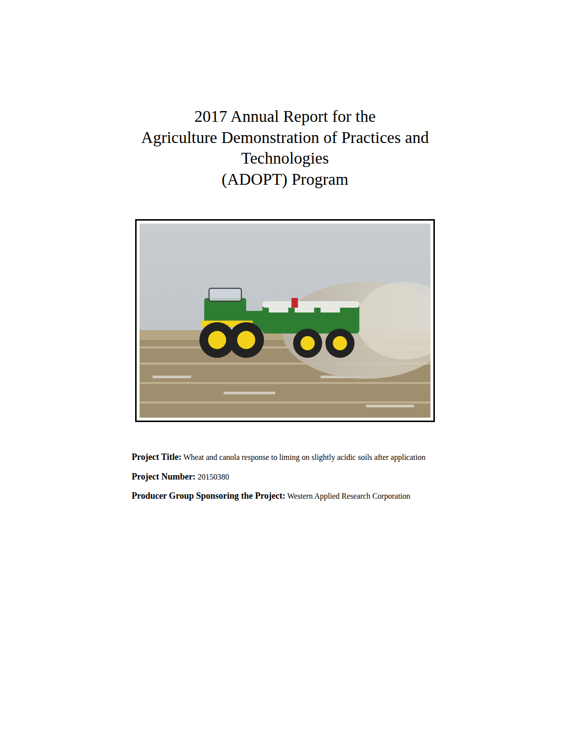2017 Annual Report for the
Agriculture Demonstration of Practices and Technologies
(ADOPT) Program
Project Title: Wheat and canola response to liming on slightly acidic soils after application
Project Number: 20150380
Producer Group Sponsoring the Project: Western Applied Research Corporation